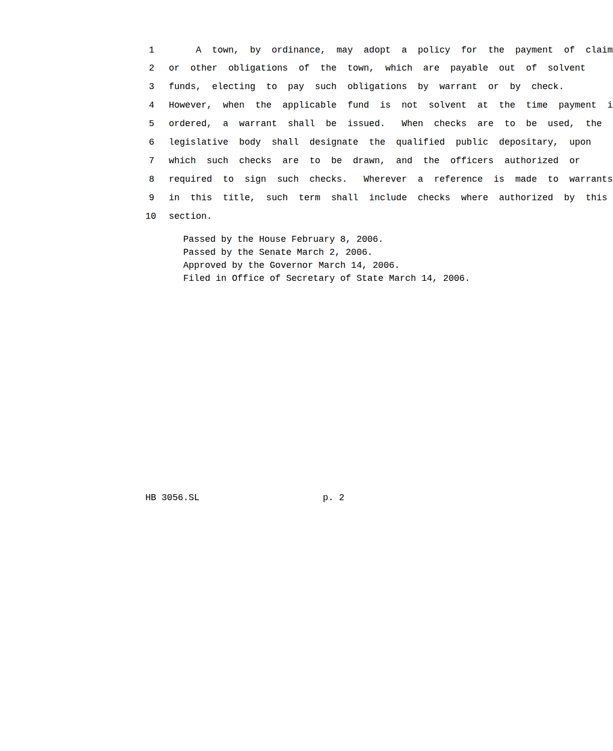1 A town, by ordinance, may adopt a policy for the payment of claims
2 or other obligations of the town, which are payable out of solvent
3 funds, electing to pay such obligations by warrant or by check.
4 However, when the applicable fund is not solvent at the time payment is
5 ordered, a warrant shall be issued. When checks are to be used, the
6 legislative body shall designate the qualified public depositary, upon
7 which such checks are to be drawn, and the officers authorized or
8 required to sign such checks. Wherever a reference is made to warrants
9 in this title, such term shall include checks where authorized by this
10 section.
Passed by the House February 8, 2006. Passed by the Senate March 2, 2006. Approved by the Governor March 14, 2006. Filed in Office of Secretary of State March 14, 2006.
HB 3056.SL
p. 2